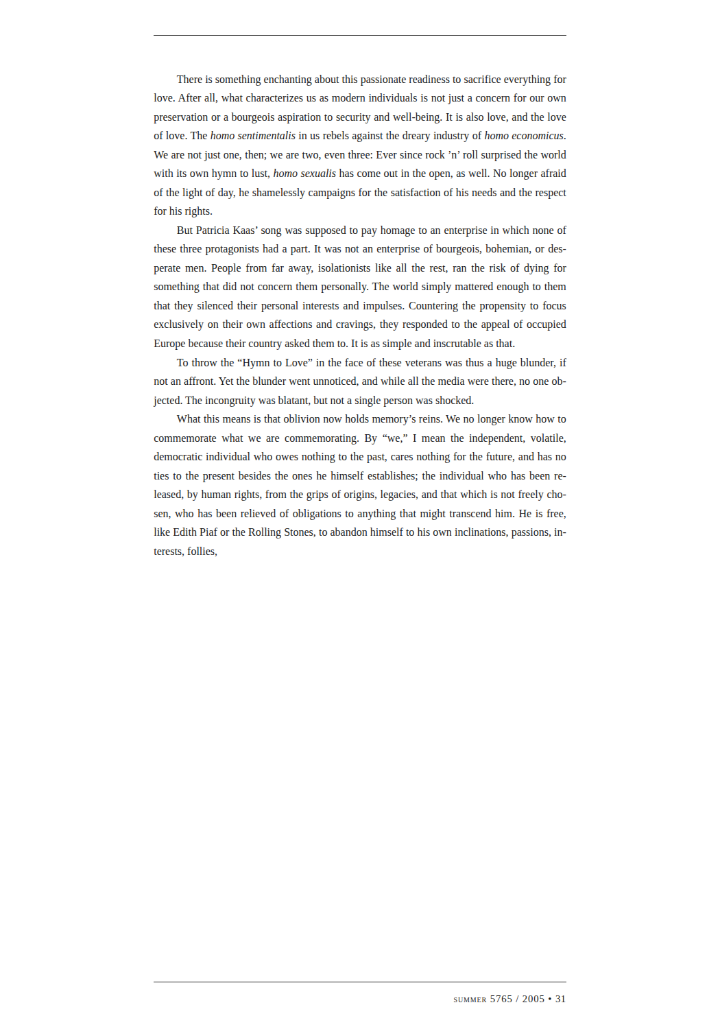There is something enchanting about this passionate readiness to sacrifice everything for love. After all, what characterizes us as modern individuals is not just a concern for our own preservation or a bourgeois aspiration to security and well-being. It is also love, and the love of love. The homo sentimentalis in us rebels against the dreary industry of homo economicus. We are not just one, then; we are two, even three: Ever since rock ’n’ roll surprised the world with its own hymn to lust, homo sexualis has come out in the open, as well. No longer afraid of the light of day, he shamelessly campaigns for the satisfaction of his needs and the respect for his rights.
But Patricia Kaas’ song was supposed to pay homage to an enterprise in which none of these three protagonists had a part. It was not an enterprise of bourgeois, bohemian, or desperate men. People from far away, isolationists like all the rest, ran the risk of dying for something that did not concern them personally. The world simply mattered enough to them that they silenced their personal interests and impulses. Countering the propensity to focus exclusively on their own affections and cravings, they responded to the appeal of occupied Europe because their country asked them to. It is as simple and inscrutable as that.
To throw the “Hymn to Love” in the face of these veterans was thus a huge blunder, if not an affront. Yet the blunder went unnoticed, and while all the media were there, no one objected. The incongruity was blatant, but not a single person was shocked.
What this means is that oblivion now holds memory’s reins. We no longer know how to commemorate what we are commemorating. By “we,” I mean the independent, volatile, democratic individual who owes nothing to the past, cares nothing for the future, and has no ties to the present besides the ones he himself establishes; the individual who has been released, by human rights, from the grips of origins, legacies, and that which is not freely chosen, who has been relieved of obligations to anything that might transcend him. He is free, like Edith Piaf or the Rolling Stones, to abandon himself to his own inclinations, passions, interests, follies,
summer 5765 / 2005 • 31